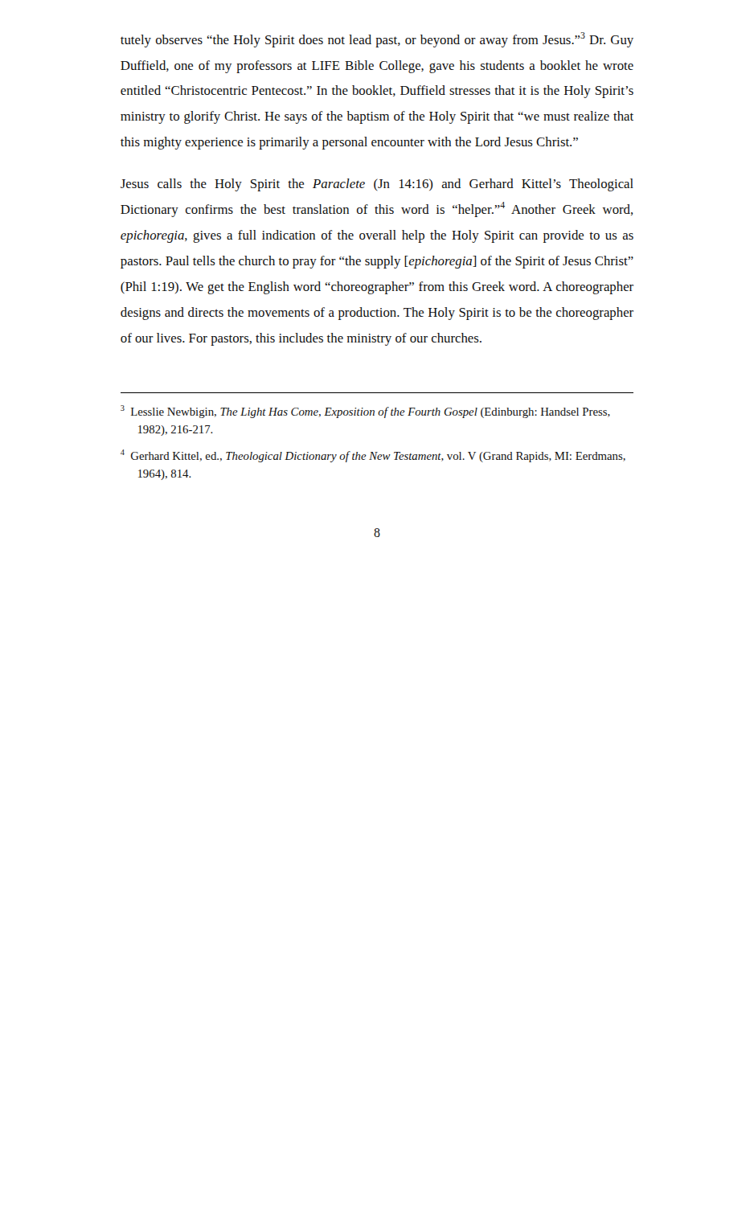tutely observes “the Holy Spirit does not lead past, or beyond or away from Jesus.”3 Dr. Guy Duffield, one of my professors at LIFE Bible College, gave his students a booklet he wrote entitled “Christocentric Pentecost.” In the booklet, Duffield stresses that it is the Holy Spirit’s ministry to glorify Christ. He says of the baptism of the Holy Spirit that “we must realize that this mighty experience is primarily a personal encounter with the Lord Jesus Christ.”
Jesus calls the Holy Spirit the Paraclete (Jn 14:16) and Gerhard Kittel’s Theological Dictionary confirms the best translation of this word is “helper.”4 Another Greek word, epichoregia, gives a full indication of the overall help the Holy Spirit can provide to us as pastors. Paul tells the church to pray for “the supply [epichoregia] of the Spirit of Jesus Christ” (Phil 1:19). We get the English word “choreographer” from this Greek word. A choreographer designs and directs the movements of a production. The Holy Spirit is to be the choreographer of our lives. For pastors, this includes the ministry of our churches.
3 Lesslie Newbigin, The Light Has Come, Exposition of the Fourth Gospel (Edinburgh: Handsel Press, 1982), 216-217.
4 Gerhard Kittel, ed., Theological Dictionary of the New Testament, vol. V (Grand Rapids, MI: Eerdmans, 1964), 814.
8